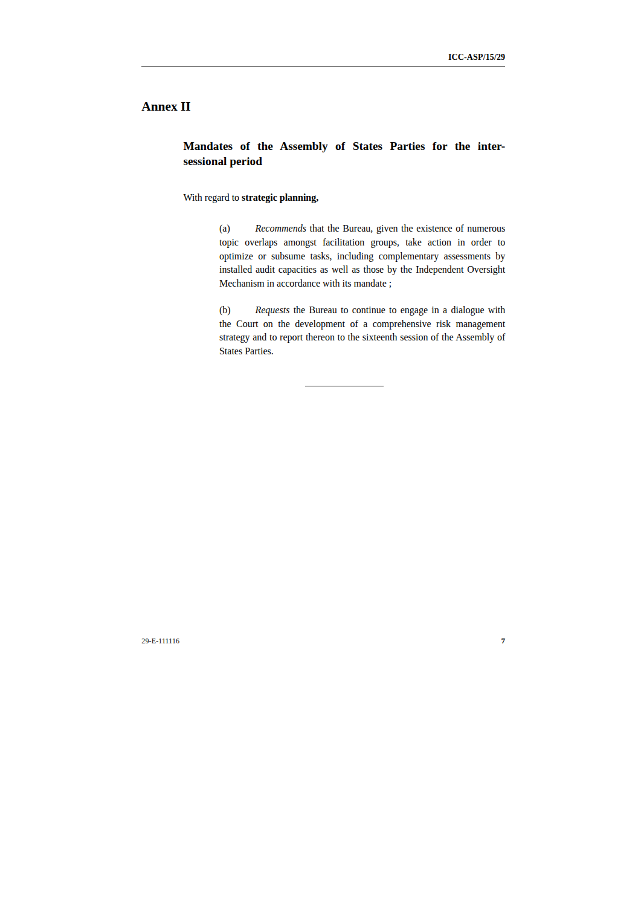ICC-ASP/15/29
Annex II
Mandates of the Assembly of States Parties for the inter-sessional period
With regard to strategic planning,
(a) Recommends that the Bureau, given the existence of numerous topic overlaps amongst facilitation groups, take action in order to optimize or subsume tasks, including complementary assessments by installed audit capacities as well as those by the Independent Oversight Mechanism in accordance with its mandate ;
(b) Requests the Bureau to continue to engage in a dialogue with the Court on the development of a comprehensive risk management strategy and to report thereon to the sixteenth session of the Assembly of States Parties.
29-E-111116
7